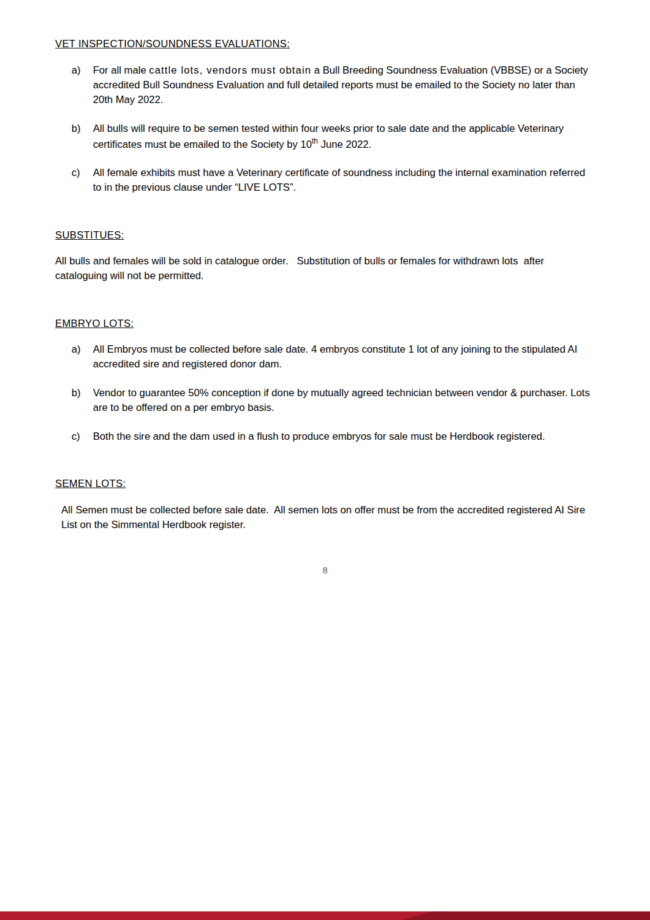VET INSPECTION/SOUNDNESS EVALUATIONS:
a) For all male cattle lots, vendors must obtain a Bull Breeding Soundness Evaluation (VBBSE) or a Society accredited Bull Soundness Evaluation and full detailed reports must be emailed to the Society no later than 20th May 2022.
b) All bulls will require to be semen tested within four weeks prior to sale date and the applicable Veterinary certificates must be emailed to the Society by 10th June 2022.
c) All female exhibits must have a Veterinary certificate of soundness including the internal examination referred to in the previous clause under “LIVE LOTS”.
SUBSTITUES:
All bulls and females will be sold in catalogue order. Substitution of bulls or females for withdrawn lots after cataloguing will not be permitted.
EMBRYO LOTS:
a) All Embryos must be collected before sale date. 4 embryos constitute 1 lot of any joining to the stipulated AI accredited sire and registered donor dam.
b) Vendor to guarantee 50% conception if done by mutually agreed technician between vendor & purchaser. Lots are to be offered on a per embryo basis.
c) Both the sire and the dam used in a flush to produce embryos for sale must be Herdbook registered.
SEMEN LOTS:
All Semen must be collected before sale date. All semen lots on offer must be from the accredited registered AI Sire List on the Simmental Herdbook register.
8